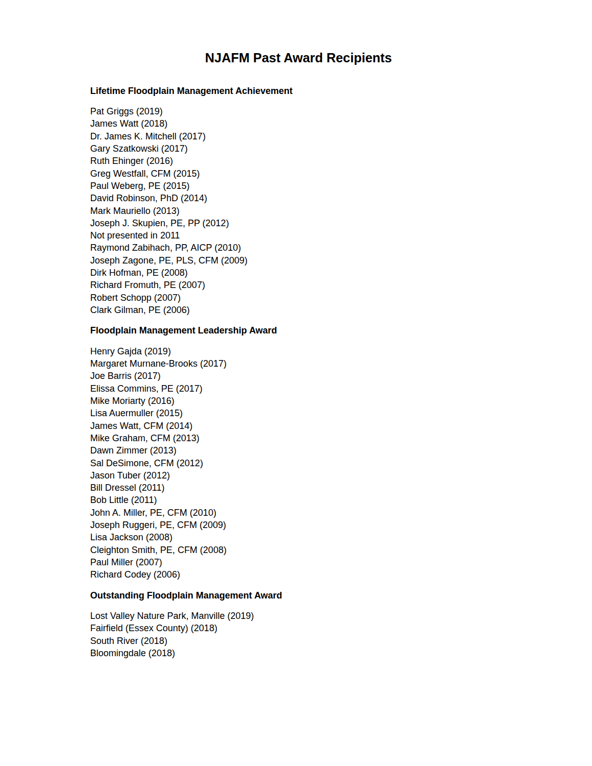NJAFM Past Award Recipients
Lifetime Floodplain Management Achievement
Pat Griggs (2019)
James Watt (2018)
Dr. James K. Mitchell (2017)
Gary Szatkowski (2017)
Ruth Ehinger (2016)
Greg Westfall, CFM (2015)
Paul Weberg, PE (2015)
David Robinson, PhD (2014)
Mark Mauriello (2013)
Joseph J. Skupien, PE, PP (2012)
Not presented in 2011
Raymond Zabihach, PP, AICP (2010)
Joseph Zagone, PE, PLS, CFM (2009)
Dirk Hofman, PE (2008)
Richard Fromuth, PE (2007)
Robert Schopp (2007)
Clark Gilman, PE (2006)
Floodplain Management Leadership Award
Henry Gajda (2019)
Margaret Murnane-Brooks (2017)
Joe Barris (2017)
Elissa Commins, PE (2017)
Mike Moriarty (2016)
Lisa Auermuller (2015)
James Watt, CFM (2014)
Mike Graham, CFM (2013)
Dawn Zimmer (2013)
Sal DeSimone, CFM (2012)
Jason Tuber (2012)
Bill Dressel (2011)
Bob Little (2011)
John A. Miller, PE, CFM (2010)
Joseph Ruggeri, PE, CFM (2009)
Lisa Jackson (2008)
Cleighton Smith, PE, CFM (2008)
Paul Miller (2007)
Richard Codey (2006)
Outstanding Floodplain Management Award
Lost Valley Nature Park, Manville (2019)
Fairfield (Essex County) (2018)
South River (2018)
Bloomingdale (2018)